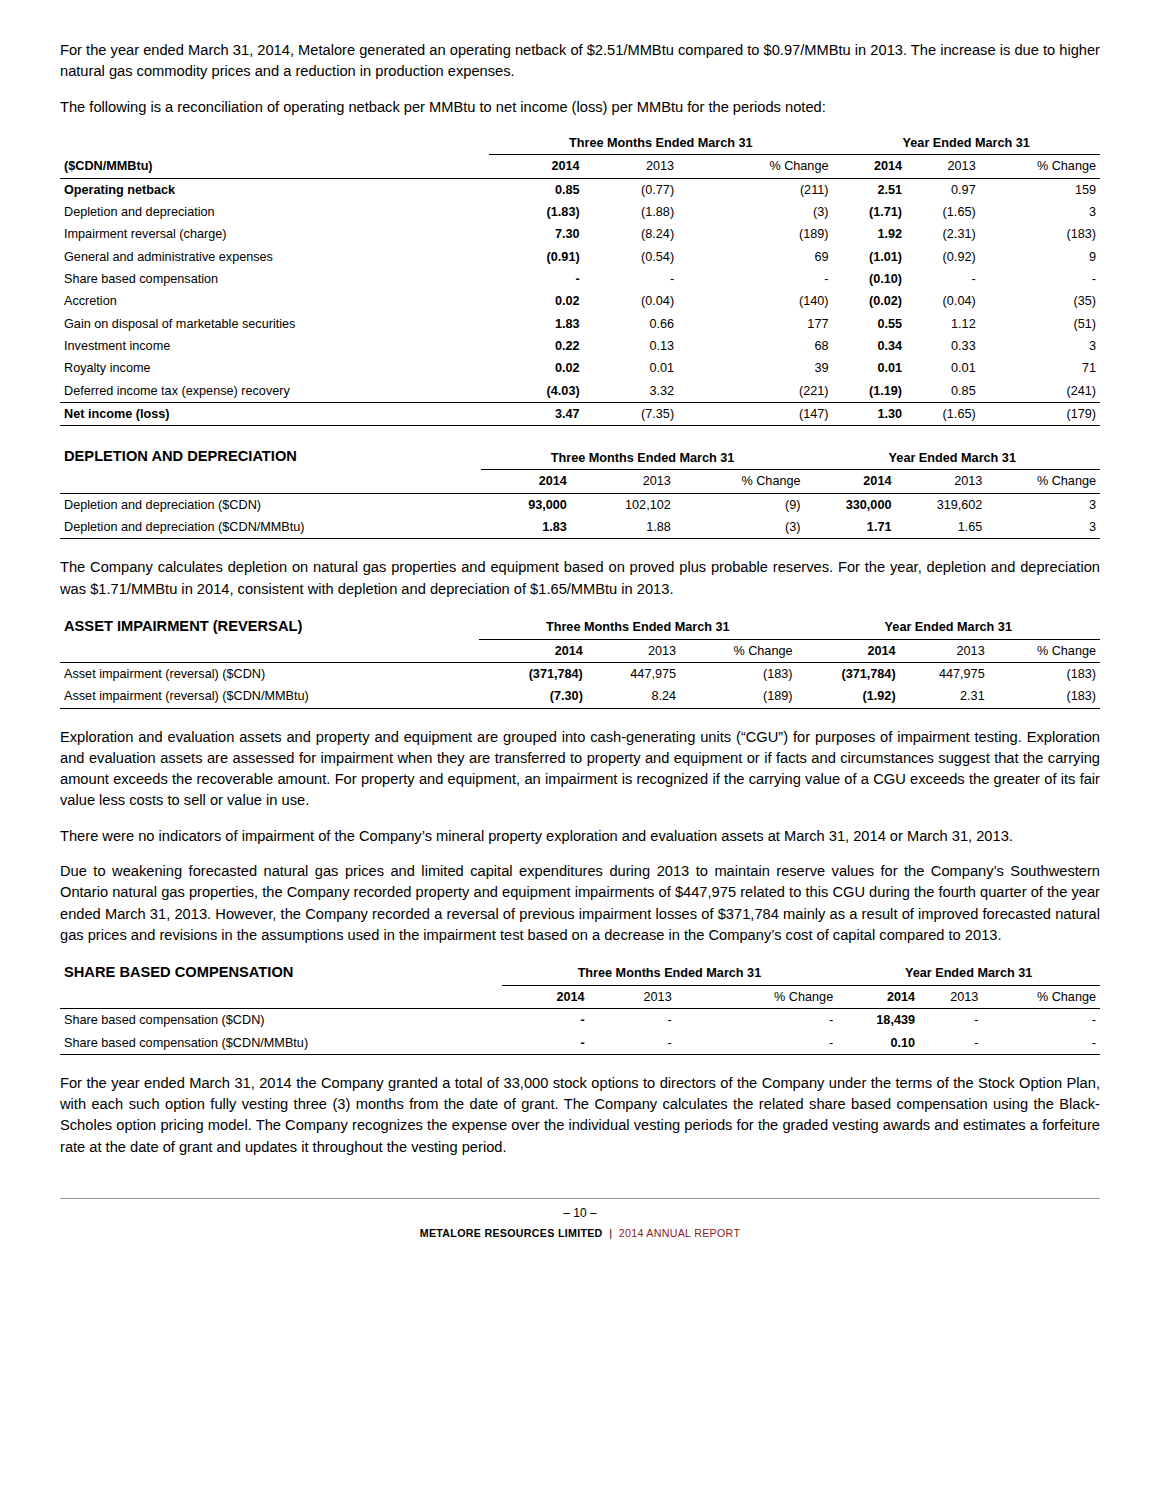For the year ended March 31, 2014, Metalore generated an operating netback of $2.51/MMBtu compared to $0.97/MMBtu in 2013. The increase is due to higher natural gas commodity prices and a reduction in production expenses.
The following is a reconciliation of operating netback per MMBtu to net income (loss) per MMBtu for the periods noted:
| | Three Months Ended March 31 | Year Ended March 31 |
| --- | --- | --- |
| ($CDN/MMBtu) | 2014 | 2013 | % Change | 2014 | 2013 | % Change |
| Operating netback | 0.85 | (0.77) | (211) | 2.51 | 0.97 | 159 |
| Depletion and depreciation | (1.83) | (1.88) | (3) | (1.71) | (1.65) | 3 |
| Impairment reversal (charge) | 7.30 | (8.24) | (189) | 1.92 | (2.31) | (183) |
| General and administrative expenses | (0.91) | (0.54) | 69 | (1.01) | (0.92) | 9 |
| Share based compensation | - | - | - | (0.10) | - | - |
| Accretion | 0.02 | (0.04) | (140) | (0.02) | (0.04) | (35) |
| Gain on disposal of marketable securities | 1.83 | 0.66 | 177 | 0.55 | 1.12 | (51) |
| Investment income | 0.22 | 0.13 | 68 | 0.34 | 0.33 | 3 |
| Royalty income | 0.02 | 0.01 | 39 | 0.01 | 0.01 | 71 |
| Deferred income tax (expense) recovery | (4.03) | 3.32 | (221) | (1.19) | 0.85 | (241) |
| Net income (loss) | 3.47 | (7.35) | (147) | 1.30 | (1.65) | (179) |
| DEPLETION AND DEPRECIATION | Three Months Ended March 31 | Year Ended March 31 |
| --- | --- | --- |
| | 2014 | 2013 | % Change | 2014 | 2013 | % Change |
| Depletion and depreciation ($CDN) | 93,000 | 102,102 | (9) | 330,000 | 319,602 | 3 |
| Depletion and depreciation ($CDN/MMBtu) | 1.83 | 1.88 | (3) | 1.71 | 1.65 | 3 |
The Company calculates depletion on natural gas properties and equipment based on proved plus probable reserves. For the year, depletion and depreciation was $1.71/MMBtu in 2014, consistent with depletion and depreciation of $1.65/MMBtu in 2013.
| ASSET IMPAIRMENT (REVERSAL) | Three Months Ended March 31 | Year Ended March 31 |
| --- | --- | --- |
| | 2014 | 2013 | % Change | 2014 | 2013 | % Change |
| Asset impairment (reversal) ($CDN) | (371,784) | 447,975 | (183) | (371,784) | 447,975 | (183) |
| Asset impairment (reversal) ($CDN/MMBtu) | (7.30) | 8.24 | (189) | (1.92) | 2.31 | (183) |
Exploration and evaluation assets and property and equipment are grouped into cash-generating units (“CGU”) for purposes of impairment testing. Exploration and evaluation assets are assessed for impairment when they are transferred to property and equipment or if facts and circumstances suggest that the carrying amount exceeds the recoverable amount. For property and equipment, an impairment is recognized if the carrying value of a CGU exceeds the greater of its fair value less costs to sell or value in use.
There were no indicators of impairment of the Company’s mineral property exploration and evaluation assets at March 31, 2014 or March 31, 2013.
Due to weakening forecasted natural gas prices and limited capital expenditures during 2013 to maintain reserve values for the Company’s Southwestern Ontario natural gas properties, the Company recorded property and equipment impairments of $447,975 related to this CGU during the fourth quarter of the year ended March 31, 2013. However, the Company recorded a reversal of previous impairment losses of $371,784 mainly as a result of improved forecasted natural gas prices and revisions in the assumptions used in the impairment test based on a decrease in the Company’s cost of capital compared to 2013.
| SHARE BASED COMPENSATION | Three Months Ended March 31 | Year Ended March 31 |
| --- | --- | --- |
| | 2014 | 2013 | % Change | 2014 | 2013 | % Change |
| Share based compensation ($CDN) | - | - | - | 18,439 | - | - |
| Share based compensation ($CDN/MMBtu) | - | - | - | 0.10 | - | - |
For the year ended March 31, 2014 the Company granted a total of 33,000 stock options to directors of the Company under the terms of the Stock Option Plan, with each such option fully vesting three (3) months from the date of grant. The Company calculates the related share based compensation using the Black-Scholes option pricing model. The Company recognizes the expense over the individual vesting periods for the graded vesting awards and estimates a forfeiture rate at the date of grant and updates it throughout the vesting period.
– 10 –
METALORE RESOURCES LIMITED | 2014 ANNUAL REPORT